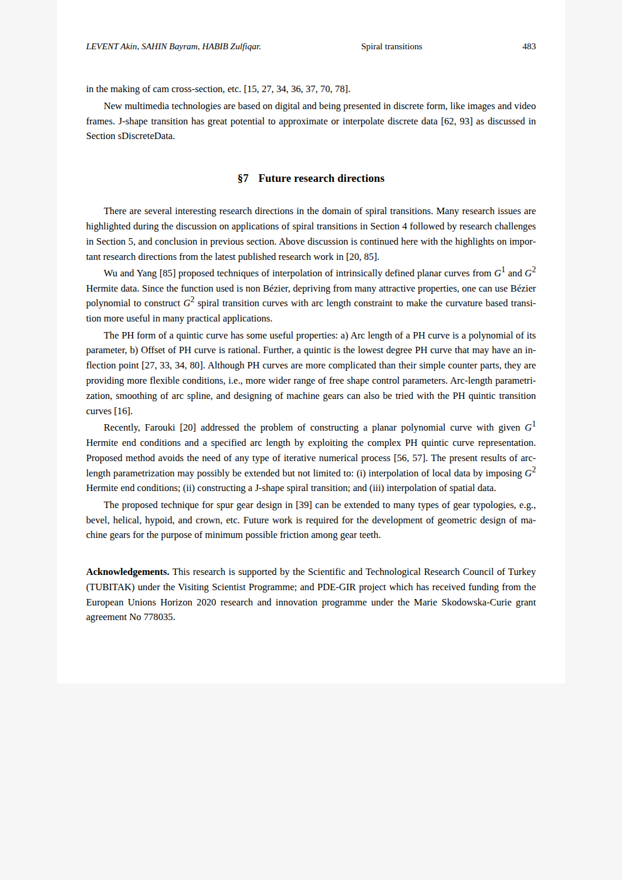LEVENT Akin, SAHIN Bayram, HABIB Zulfiqar. Spiral transitions 483
in the making of cam cross-section, etc. [15, 27, 34, 36, 37, 70, 78].
New multimedia technologies are based on digital and being presented in discrete form, like images and video frames. J-shape transition has great potential to approximate or interpolate discrete data [62, 93] as discussed in Section sDiscreteData.
§7 Future research directions
There are several interesting research directions in the domain of spiral transitions. Many research issues are highlighted during the discussion on applications of spiral transitions in Section 4 followed by research challenges in Section 5, and conclusion in previous section. Above discussion is continued here with the highlights on important research directions from the latest published research work in [20, 85].
Wu and Yang [85] proposed techniques of interpolation of intrinsically defined planar curves from G1 and G2 Hermite data. Since the function used is non Bézier, depriving from many attractive properties, one can use Bézier polynomial to construct G2 spiral transition curves with arc length constraint to make the curvature based transition more useful in many practical applications.
The PH form of a quintic curve has some useful properties: a) Arc length of a PH curve is a polynomial of its parameter, b) Offset of PH curve is rational. Further, a quintic is the lowest degree PH curve that may have an inflection point [27, 33, 34, 80]. Although PH curves are more complicated than their simple counter parts, they are providing more flexible conditions, i.e., more wider range of free shape control parameters. Arc-length parametrization, smoothing of arc spline, and designing of machine gears can also be tried with the PH quintic transition curves [16].
Recently, Farouki [20] addressed the problem of constructing a planar polynomial curve with given G1 Hermite end conditions and a specified arc length by exploiting the complex PH quintic curve representation. Proposed method avoids the need of any type of iterative numerical process [56, 57]. The present results of arc-length parametrization may possibly be extended but not limited to: (i) interpolation of local data by imposing G2 Hermite end conditions; (ii) constructing a J-shape spiral transition; and (iii) interpolation of spatial data.
The proposed technique for spur gear design in [39] can be extended to many types of gear typologies, e.g., bevel, helical, hypoid, and crown, etc. Future work is required for the development of geometric design of machine gears for the purpose of minimum possible friction among gear teeth.
Acknowledgements. This research is supported by the Scientific and Technological Research Council of Turkey (TUBITAK) under the Visiting Scientist Programme; and PDE-GIR project which has received funding from the European Unions Horizon 2020 research and innovation programme under the Marie Skodowska-Curie grant agreement No 778035.